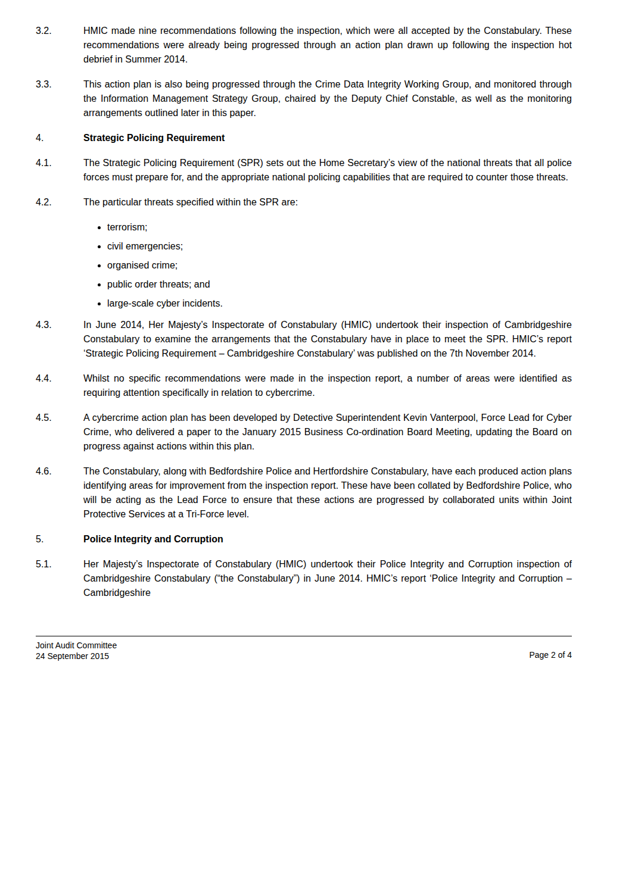3.2.
HMIC made nine recommendations following the inspection, which were all accepted by the Constabulary. These recommendations were already being progressed through an action plan drawn up following the inspection hot debrief in Summer 2014.
3.3.
This action plan is also being progressed through the Crime Data Integrity Working Group, and monitored through the Information Management Strategy Group, chaired by the Deputy Chief Constable, as well as the monitoring arrangements outlined later in this paper.
4.
Strategic Policing Requirement
4.1.
The Strategic Policing Requirement (SPR) sets out the Home Secretary’s view of the national threats that all police forces must prepare for, and the appropriate national policing capabilities that are required to counter those threats.
4.2.
The particular threats specified within the SPR are:
terrorism;
civil emergencies;
organised crime;
public order threats; and
large-scale cyber incidents.
4.3.
In June 2014, Her Majesty’s Inspectorate of Constabulary (HMIC) undertook their inspection of Cambridgeshire Constabulary to examine the arrangements that the Constabulary have in place to meet the SPR. HMIC’s report ‘Strategic Policing Requirement – Cambridgeshire Constabulary’ was published on the 7th November 2014.
4.4.
Whilst no specific recommendations were made in the inspection report, a number of areas were identified as requiring attention specifically in relation to cybercrime.
4.5.
A cybercrime action plan has been developed by Detective Superintendent Kevin Vanterpool, Force Lead for Cyber Crime, who delivered a paper to the January 2015 Business Co-ordination Board Meeting, updating the Board on progress against actions within this plan.
4.6.
The Constabulary, along with Bedfordshire Police and Hertfordshire Constabulary, have each produced action plans identifying areas for improvement from the inspection report. These have been collated by Bedfordshire Police, who will be acting as the Lead Force to ensure that these actions are progressed by collaborated units within Joint Protective Services at a Tri-Force level.
5.
Police Integrity and Corruption
5.1.
Her Majesty’s Inspectorate of Constabulary (HMIC) undertook their Police Integrity and Corruption inspection of Cambridgeshire Constabulary (“the Constabulary”) in June 2014. HMIC’s report ‘Police Integrity and Corruption – Cambridgeshire
Joint Audit Committee
24 September 2015
Page 2 of 4